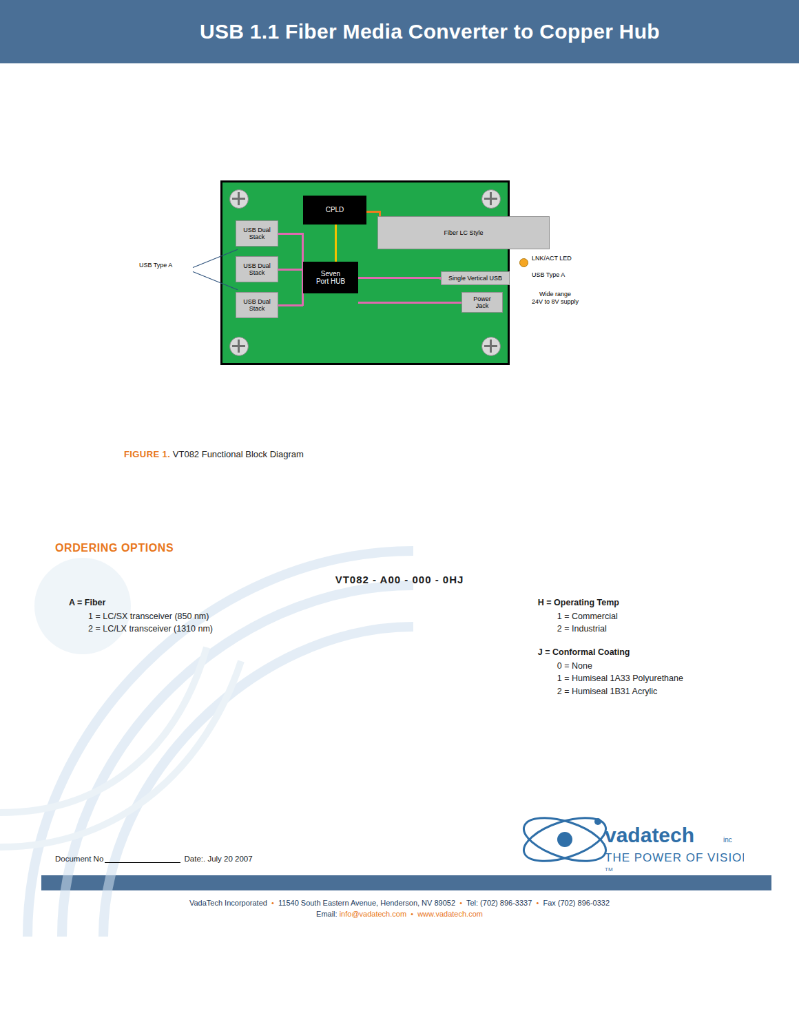USB 1.1 Fiber Media Converter to Copper Hub
USB Dual
Stack
USB Dual
Stack
USB Dual
Stack
CPLD
Seven
Port HUB
Fiber LC Style
Single Vertical USB
Power
Jack
USB Type A
LNK/ACT LED
USB Type A
Wide range
24V to 8V supply
FIGURE 1. VT082 Functional Block Diagram
ORDERING OPTIONS
VT082 - A00 - 000 - 0HJ
A = Fiber
1 = LC/SX transceiver (850 nm)
2 = LC/LX transceiver (1310 nm)
H = Operating Temp
1 = Commercial
2 = Industrial
J = Conformal Coating
0 = None
1 = Humiseal 1A33 Polyurethane
2 = Humiseal 1B31 Acrylic
vadatech inc THE POWER OF VISION TM
Document No Date:. July 20 2007
VadaTech Incorporated • 11540 South Eastern Avenue, Henderson, NV 89052 • Tel: (702) 896-3337 • Fax (702) 896-0332
Email: info@vadatech.com • www.vadatech.com